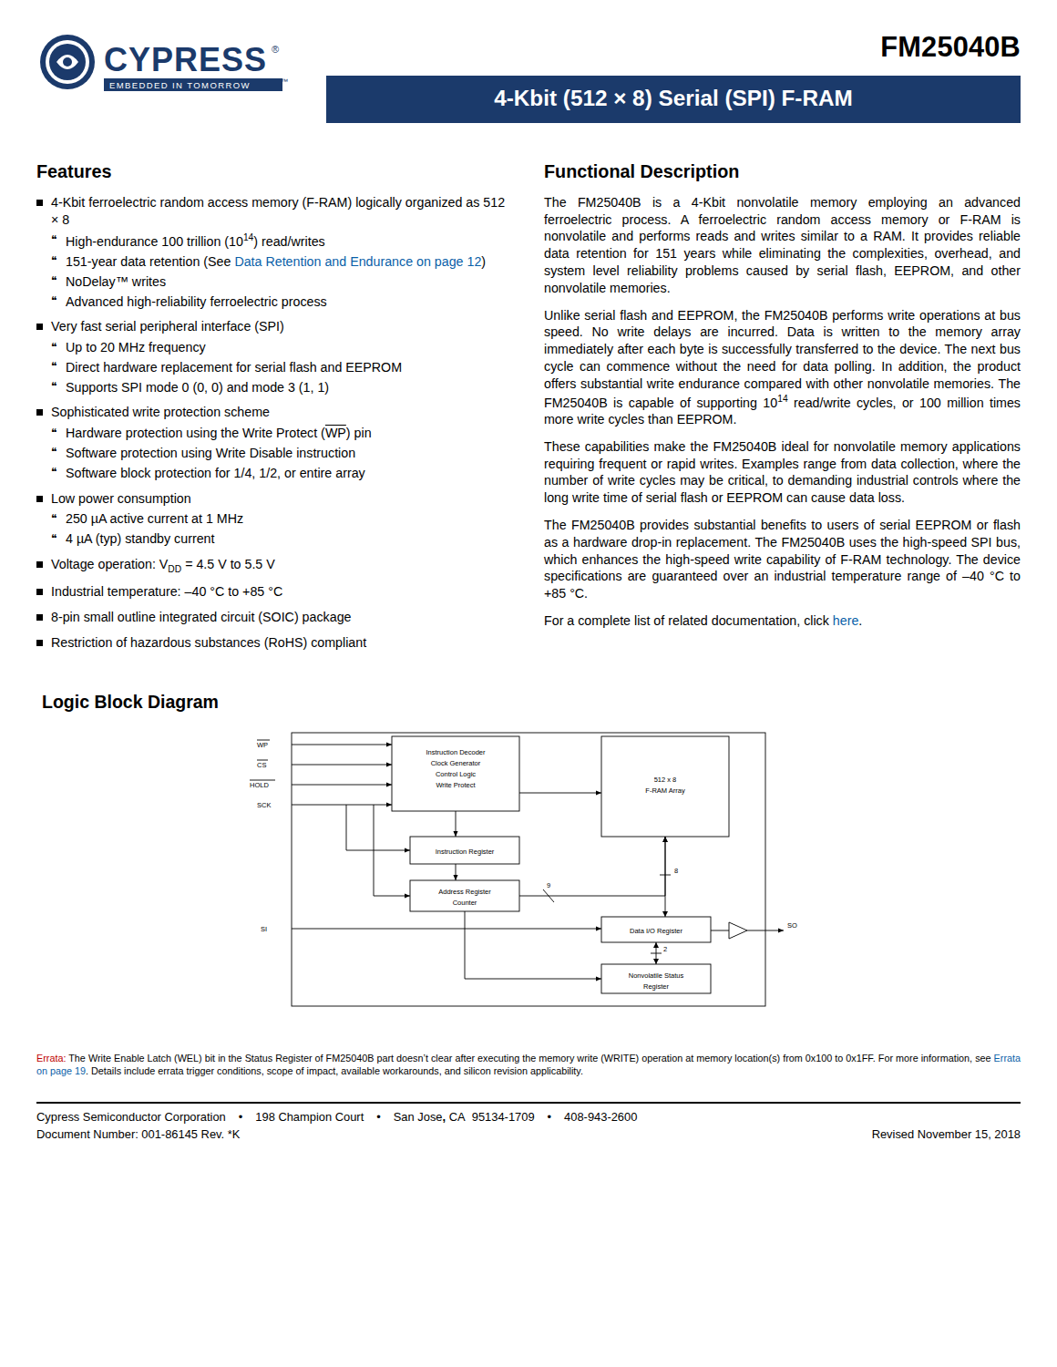CYPRESS ® EMBEDDED IN TOMORROW ™
FM25040B
4-Kbit (512 × 8) Serial (SPI) F-RAM
Features
4-Kbit ferroelectric random access memory (F-RAM) logically organized as 512 × 8
High-endurance 100 trillion (1014) read/writes
151-year data retention (See Data Retention and Endurance on page 12)
NoDelay™ writes
Advanced high-reliability ferroelectric process
Very fast serial peripheral interface (SPI)
Up to 20 MHz frequency
Direct hardware replacement for serial flash and EEPROM
Supports SPI mode 0 (0, 0) and mode 3 (1, 1)
Sophisticated write protection scheme
Hardware protection using the Write Protect (WP) pin
Software protection using Write Disable instruction
Software block protection for 1/4, 1/2, or entire array
Low power consumption
250 µA active current at 1 MHz
4 µA (typ) standby current
Voltage operation: VDD = 4.5 V to 5.5 V
Industrial temperature: –40 °C to +85 °C
8-pin small outline integrated circuit (SOIC) package
Restriction of hazardous substances (RoHS) compliant
Functional Description
The FM25040B is a 4-Kbit nonvolatile memory employing an advanced ferroelectric process. A ferroelectric random access memory or F-RAM is nonvolatile and performs reads and writes similar to a RAM. It provides reliable data retention for 151 years while eliminating the complexities, overhead, and system level reliability problems caused by serial flash, EEPROM, and other nonvolatile memories.
Unlike serial flash and EEPROM, the FM25040B performs write operations at bus speed. No write delays are incurred. Data is written to the memory array immediately after each byte is successfully transferred to the device. The next bus cycle can commence without the need for data polling. In addition, the product offers substantial write endurance compared with other nonvolatile memories. The FM25040B is capable of supporting 1014 read/write cycles, or 100 million times more write cycles than EEPROM.
These capabilities make the FM25040B ideal for nonvolatile memory applications requiring frequent or rapid writes. Examples range from data collection, where the number of write cycles may be critical, to demanding industrial controls where the long write time of serial flash or EEPROM can cause data loss.
The FM25040B provides substantial benefits to users of serial EEPROM or flash as a hardware drop-in replacement. The FM25040B uses the high-speed SPI bus, which enhances the high-speed write capability of F-RAM technology. The device specifications are guaranteed over an industrial temperature range of –40 °C to +85 °C.
For a complete list of related documentation, click here.
Logic Block Diagram
WP CS HOLD SCK SI Instruction Decoder Clock Generator Control Logic Write Protect 512 x 8 F-RAM Array Instruction Register Address Register Counter Data I/O Register Nonvolatile Status Register SO 9 8 2
Errata: The Write Enable Latch (WEL) bit in the Status Register of FM25040B part doesn’t clear after executing the memory write (WRITE) operation at memory location(s) from 0x100 to 0x1FF. For more information, see Errata on page 19. Details include errata trigger conditions, scope of impact, available workarounds, and silicon revision applicability.
Cypress Semiconductor Corporation • 198 Champion Court • San Jose, CA 95134-1709 • 408-943-2600
Document Number: 001-86145 Rev. *K Revised November 15, 2018